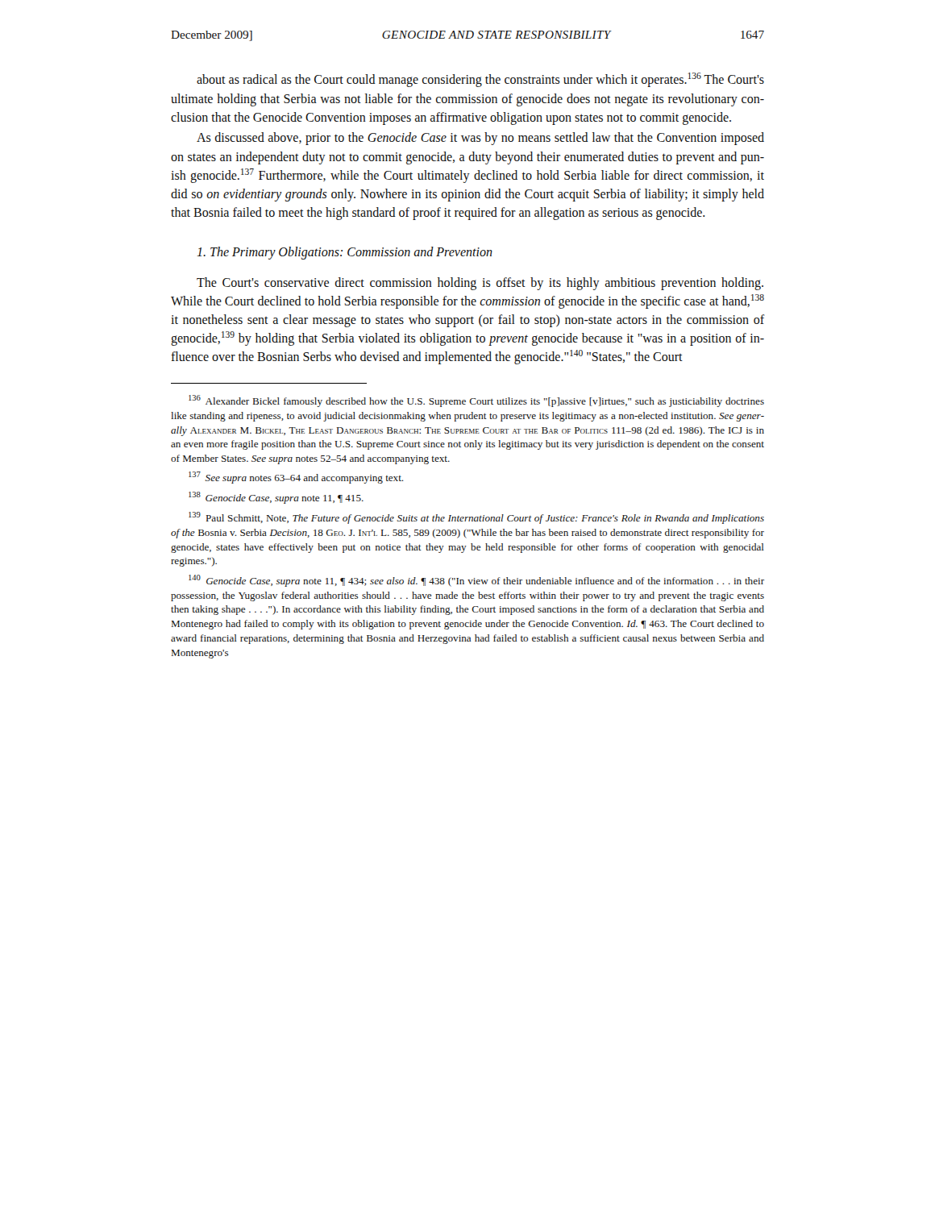December 2009] Genocide and State Responsibility 1647
about as radical as the Court could manage considering the constraints under which it operates.136 The Court's ultimate holding that Serbia was not liable for the commission of genocide does not negate its revolutionary conclusion that the Genocide Convention imposes an affirmative obligation upon states not to commit genocide.
As discussed above, prior to the Genocide Case it was by no means settled law that the Convention imposed on states an independent duty not to commit genocide, a duty beyond their enumerated duties to prevent and punish genocide.137 Furthermore, while the Court ultimately declined to hold Serbia liable for direct commission, it did so on evidentiary grounds only. Nowhere in its opinion did the Court acquit Serbia of liability; it simply held that Bosnia failed to meet the high standard of proof it required for an allegation as serious as genocide.
1. The Primary Obligations: Commission and Prevention
The Court's conservative direct commission holding is offset by its highly ambitious prevention holding. While the Court declined to hold Serbia responsible for the commission of genocide in the specific case at hand,138 it nonetheless sent a clear message to states who support (or fail to stop) non-state actors in the commission of genocide,139 by holding that Serbia violated its obligation to prevent genocide because it "was in a position of influence over the Bosnian Serbs who devised and implemented the genocide."140 "States," the Court
136 Alexander Bickel famously described how the U.S. Supreme Court utilizes its "[p]assive [v]irtues," such as justiciability doctrines like standing and ripeness, to avoid judicial decisionmaking when prudent to preserve its legitimacy as a non-elected institution. See generally Alexander M. Bickel, The Least Dangerous Branch: The Supreme Court at the Bar of Politics 111–98 (2d ed. 1986). The ICJ is in an even more fragile position than the U.S. Supreme Court since not only its legitimacy but its very jurisdiction is dependent on the consent of Member States. See supra notes 52–54 and accompanying text.
137 See supra notes 63–64 and accompanying text.
138 Genocide Case, supra note 11, ¶ 415.
139 Paul Schmitt, Note, The Future of Genocide Suits at the International Court of Justice: France's Role in Rwanda and Implications of the Bosnia v. Serbia Decision, 18 Geo. J. Int'l L. 585, 589 (2009) ("While the bar has been raised to demonstrate direct responsibility for genocide, states have effectively been put on notice that they may be held responsible for other forms of cooperation with genocidal regimes.").
140 Genocide Case, supra note 11, ¶ 434; see also id. ¶ 438 ("In view of their undeniable influence and of the information . . . in their possession, the Yugoslav federal authorities should . . . have made the best efforts within their power to try and prevent the tragic events then taking shape . . . ."). In accordance with this liability finding, the Court imposed sanctions in the form of a declaration that Serbia and Montenegro had failed to comply with its obligation to prevent genocide under the Genocide Convention. Id. ¶ 463. The Court declined to award financial reparations, determining that Bosnia and Herzegovina had failed to establish a sufficient causal nexus between Serbia and Montenegro's